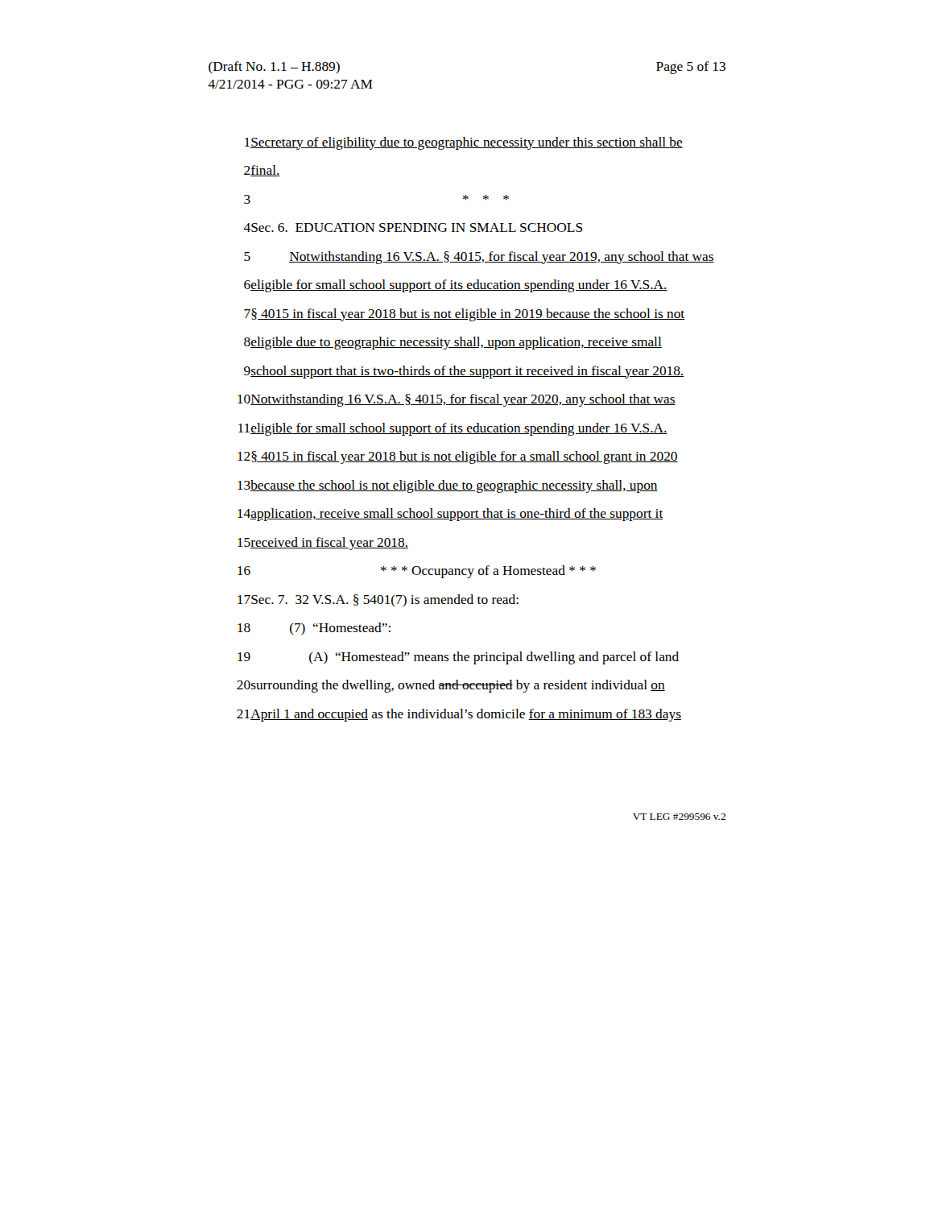(Draft No. 1.1 – H.889) 4/21/2014 - PGG - 09:27 AM
Page 5 of 13
| 1 | Secretary of eligibility due to geographic necessity under this section shall be |
| 2 | final. |
| 3 | * * * |
| 4 | Sec. 6. EDUCATION SPENDING IN SMALL SCHOOLS |
| 5 | Notwithstanding 16 V.S.A. § 4015, for fiscal year 2019, any school that was |
| 6 | eligible for small school support of its education spending under 16 V.S.A. |
| 7 | § 4015 in fiscal year 2018 but is not eligible in 2019 because the school is not |
| 8 | eligible due to geographic necessity shall, upon application, receive small |
| 9 | school support that is two-thirds of the support it received in fiscal year 2018. |
| 10 | Notwithstanding 16 V.S.A. § 4015, for fiscal year 2020, any school that was |
| 11 | eligible for small school support of its education spending under 16 V.S.A. |
| 12 | § 4015 in fiscal year 2018 but is not eligible for a small school grant in 2020 |
| 13 | because the school is not eligible due to geographic necessity shall, upon |
| 14 | application, receive small school support that is one-third of the support it |
| 15 | received in fiscal year 2018. |
| 16 | * * * Occupancy of a Homestead * * * |
| 17 | Sec. 7. 32 V.S.A. § 5401(7) is amended to read: |
| 18 | (7) “Homestead”: |
| 19 | (A) “Homestead” means the principal dwelling and parcel of land |
| 20 | surrounding the dwelling, owned and occupied by a resident individual on |
| 21 | April 1 and occupied as the individual’s domicile for a minimum of 183 days |
VT LEG #299596 v.2